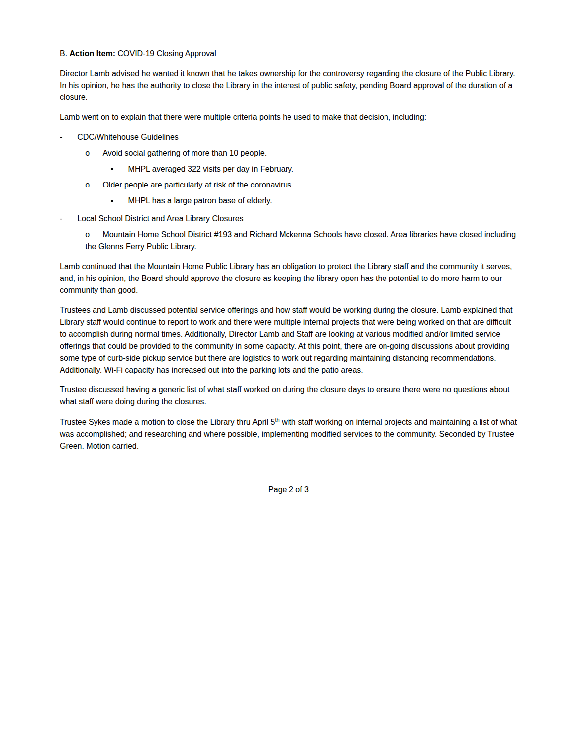B. Action Item: COVID-19 Closing Approval
Director Lamb advised he wanted it known that he takes ownership for the controversy regarding the closure of the Public Library. In his opinion, he has the authority to close the Library in the interest of public safety, pending Board approval of the duration of a closure.
Lamb went on to explain that there were multiple criteria points he used to make that decision, including:
-CDC/Whitehouse Guidelines
o Avoid social gathering of more than 10 people.
▪MHPL averaged 322 visits per day in February.
o Older people are particularly at risk of the coronavirus.
▪MHPL has a large patron base of elderly.
-Local School District and Area Library Closures
o Mountain Home School District #193 and Richard Mckenna Schools have closed. Area libraries have closed including the Glenns Ferry Public Library.
Lamb continued that the Mountain Home Public Library has an obligation to protect the Library staff and the community it serves, and, in his opinion, the Board should approve the closure as keeping the library open has the potential to do more harm to our community than good.
Trustees and Lamb discussed potential service offerings and how staff would be working during the closure. Lamb explained that Library staff would continue to report to work and there were multiple internal projects that were being worked on that are difficult to accomplish during normal times. Additionally, Director Lamb and Staff are looking at various modified and/or limited service offerings that could be provided to the community in some capacity. At this point, there are on-going discussions about providing some type of curb-side pickup service but there are logistics to work out regarding maintaining distancing recommendations. Additionally, Wi-Fi capacity has increased out into the parking lots and the patio areas.
Trustee discussed having a generic list of what staff worked on during the closure days to ensure there were no questions about what staff were doing during the closures.
Trustee Sykes made a motion to close the Library thru April 5th with staff working on internal projects and maintaining a list of what was accomplished; and researching and where possible, implementing modified services to the community. Seconded by Trustee Green. Motion carried.
Page 2 of 3